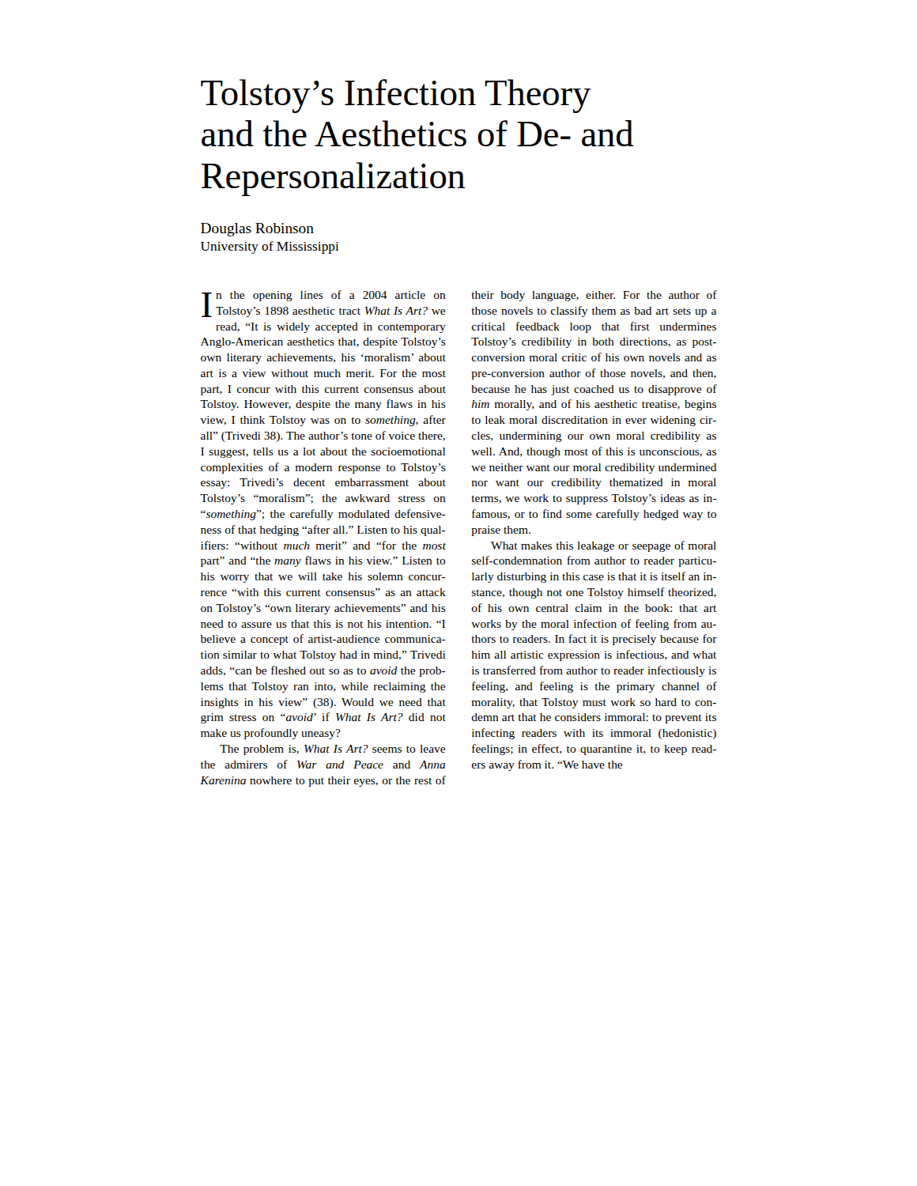Tolstoy’s Infection Theory
and the Aesthetics of De- and
Repersonalization
Douglas Robinson
University of Mississippi
In the opening lines of a 2004 article on Tolstoy’s 1898 aesthetic tract What Is Art? we read, “It is widely accepted in contemporary Anglo-American aesthetics that, despite Tolstoy’s own literary achievements, his ‘moralism’ about art is a view without much merit. For the most part, I concur with this current consensus about Tolstoy. However, despite the many flaws in his view, I think Tolstoy was on to something, after all” (Trivedi 38). The author’s tone of voice there, I suggest, tells us a lot about the socioemotional complexities of a modern response to Tolstoy’s essay: Trivedi’s decent embarrassment about Tolstoy’s “moralism”; the awkward stress on “something”; the carefully modulated defensiveness of that hedging “after all.” Listen to his qualifiers: “without much merit” and “for the most part” and “the many flaws in his view.” Listen to his worry that we will take his solemn concurrence “with this current consensus” as an attack on Tolstoy’s “own literary achievements” and his need to assure us that this is not his intention. “I believe a concept of artist-audience communication similar to what Tolstoy had in mind,” Trivedi adds, “can be fleshed out so as to avoid the problems that Tolstoy ran into, while reclaiming the insights in his view” (38). Would we need that grim stress on “avoid’ if What Is Art? did not make us profoundly uneasy?
The problem is, What Is Art? seems to leave the admirers of War and Peace and Anna Karenina nowhere to put their eyes, or the rest of their body language, either. For the author of those novels to classify them as bad art sets up a critical feedback loop that first undermines Tolstoy’s credibility in both directions, as post-conversion moral critic of his own novels and as pre-conversion author of those novels, and then, because he has just coached us to disapprove of him morally, and of his aesthetic treatise, begins to leak moral discreditation in ever widening circles, undermining our own moral credibility as well. And, though most of this is unconscious, as we neither want our moral credibility undermined nor want our credibility thematized in moral terms, we work to suppress Tolstoy’s ideas as infamous, or to find some carefully hedged way to praise them.
What makes this leakage or seepage of moral self-condemnation from author to reader particularly disturbing in this case is that it is itself an instance, though not one Tolstoy himself theorized, of his own central claim in the book: that art works by the moral infection of feeling from authors to readers. In fact it is precisely because for him all artistic expression is infectious, and what is transferred from author to reader infectiously is feeling, and feeling is the primary channel of morality, that Tolstoy must work so hard to condemn art that he considers immoral: to prevent its infecting readers with its immoral (hedonistic) feelings; in effect, to quarantine it, to keep readers away from it. “We have the